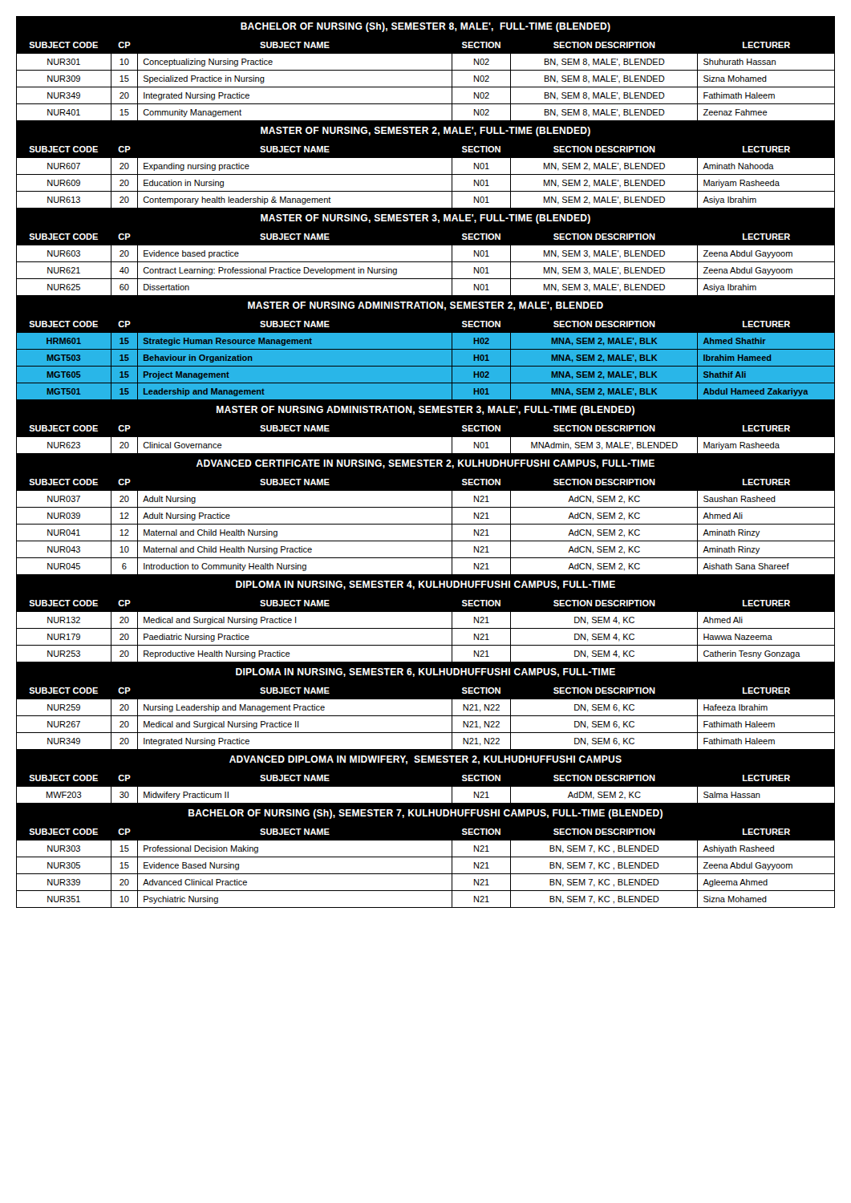| BACHELOR OF NURSING (Sh), SEMESTER 8, MALE', FULL-TIME (BLENDED) |
| SUBJECT CODE | CP | SUBJECT NAME | SECTION | SECTION DESCRIPTION | LECTURER |
| NUR301 | 10 | Conceptualizing Nursing Practice | N02 | BN, SEM 8, MALE', BLENDED | Shuhurath Hassan |
| NUR309 | 15 | Specialized Practice in Nursing | N02 | BN, SEM 8, MALE', BLENDED | Sizna Mohamed |
| NUR349 | 20 | Integrated Nursing Practice | N02 | BN, SEM 8, MALE', BLENDED | Fathimath Haleem |
| NUR401 | 15 | Community Management | N02 | BN, SEM 8, MALE', BLENDED | Zeenaz Fahmee |
| MASTER OF NURSING, SEMESTER 2, MALE', FULL-TIME (BLENDED) |
| SUBJECT CODE | CP | SUBJECT NAME | SECTION | SECTION DESCRIPTION | LECTURER |
| NUR607 | 20 | Expanding nursing practice | N01 | MN, SEM 2, MALE', BLENDED | Aminath Nahooda |
| NUR609 | 20 | Education in Nursing | N01 | MN, SEM 2, MALE', BLENDED | Mariyam Rasheeda |
| NUR613 | 20 | Contemporary health leadership & Management | N01 | MN, SEM 2, MALE', BLENDED | Asiya Ibrahim |
| MASTER OF NURSING, SEMESTER 3, MALE', FULL-TIME (BLENDED) |
| SUBJECT CODE | CP | SUBJECT NAME | SECTION | SECTION DESCRIPTION | LECTURER |
| NUR603 | 20 | Evidence based practice | N01 | MN, SEM 3, MALE', BLENDED | Zeena Abdul Gayyoom |
| NUR621 | 40 | Contract Learning: Professional Practice Development in Nursing | N01 | MN, SEM 3, MALE', BLENDED | Zeena Abdul Gayyoom |
| NUR625 | 60 | Dissertation | N01 | MN, SEM 3, MALE', BLENDED | Asiya Ibrahim |
| MASTER OF NURSING ADMINISTRATION, SEMESTER 2, MALE', BLENDED |
| SUBJECT CODE | CP | SUBJECT NAME | SECTION | SECTION DESCRIPTION | LECTURER |
| HRM601 | 15 | Strategic Human Resource Management | H02 | MNA, SEM 2, MALE', BLK | Ahmed Shathir |
| MGT503 | 15 | Behaviour in Organization | H01 | MNA, SEM 2, MALE', BLK | Ibrahim Hameed |
| MGT605 | 15 | Project Management | H02 | MNA, SEM 2, MALE', BLK | Shathif Ali |
| MGT501 | 15 | Leadership and Management | H01 | MNA, SEM 2, MALE', BLK | Abdul Hameed Zakariyya |
| MASTER OF NURSING ADMINISTRATION, SEMESTER 3, MALE', FULL-TIME (BLENDED) |
| SUBJECT CODE | CP | SUBJECT NAME | SECTION | SECTION DESCRIPTION | LECTURER |
| NUR623 | 20 | Clinical Governance | N01 | MNAdmin, SEM 3, MALE', BLENDED | Mariyam Rasheeda |
| ADVANCED CERTIFICATE IN NURSING, SEMESTER 2, KULHUDHUFFUSHI CAMPUS, FULL-TIME |
| SUBJECT CODE | CP | SUBJECT NAME | SECTION | SECTION DESCRIPTION | LECTURER |
| NUR037 | 20 | Adult Nursing | N21 | AdCN, SEM 2, KC | Saushan Rasheed |
| NUR039 | 12 | Adult Nursing Practice | N21 | AdCN, SEM 2, KC | Ahmed Ali |
| NUR041 | 12 | Maternal and Child Health Nursing | N21 | AdCN, SEM 2, KC | Aminath Rinzy |
| NUR043 | 10 | Maternal and Child Health Nursing Practice | N21 | AdCN, SEM 2, KC | Aminath Rinzy |
| NUR045 | 6 | Introduction to Community Health Nursing | N21 | AdCN, SEM 2, KC | Aishath Sana Shareef |
| DIPLOMA IN NURSING, SEMESTER 4, KULHUDHUFFUSHI CAMPUS, FULL-TIME |
| SUBJECT CODE | CP | SUBJECT NAME | SECTION | SECTION DESCRIPTION | LECTURER |
| NUR132 | 20 | Medical and Surgical Nursing Practice I | N21 | DN, SEM 4, KC | Ahmed Ali |
| NUR179 | 20 | Paediatric Nursing Practice | N21 | DN, SEM 4, KC | Hawwa Nazeema |
| NUR253 | 20 | Reproductive Health Nursing Practice | N21 | DN, SEM 4, KC | Catherin Tesny Gonzaga |
| DIPLOMA IN NURSING, SEMESTER 6, KULHUDHUFFUSHI CAMPUS, FULL-TIME |
| SUBJECT CODE | CP | SUBJECT NAME | SECTION | SECTION DESCRIPTION | LECTURER |
| NUR259 | 20 | Nursing Leadership and Management Practice | N21, N22 | DN, SEM 6, KC | Hafeeza Ibrahim |
| NUR267 | 20 | Medical and Surgical Nursing Practice II | N21, N22 | DN, SEM 6, KC | Fathimath Haleem |
| NUR349 | 20 | Integrated Nursing Practice | N21, N22 | DN, SEM 6, KC | Fathimath Haleem |
| ADVANCED DIPLOMA IN MIDWIFERY, SEMESTER 2, KULHUDHUFFUSHI CAMPUS |
| SUBJECT CODE | CP | SUBJECT NAME | SECTION | SECTION DESCRIPTION | LECTURER |
| MWF203 | 30 | Midwifery Practicum II | N21 | AdDM, SEM 2, KC | Salma Hassan |
| BACHELOR OF NURSING (Sh), SEMESTER 7, KULHUDHUFFUSHI CAMPUS, FULL-TIME (BLENDED) |
| SUBJECT CODE | CP | SUBJECT NAME | SECTION | SECTION DESCRIPTION | LECTURER |
| NUR303 | 15 | Professional Decision Making | N21 | BN, SEM 7, KC , BLENDED | Ashiyath Rasheed |
| NUR305 | 15 | Evidence Based Nursing | N21 | BN, SEM 7, KC , BLENDED | Zeena Abdul Gayyoom |
| NUR339 | 20 | Advanced Clinical Practice | N21 | BN, SEM 7, KC , BLENDED | Agleema Ahmed |
| NUR351 | 10 | Psychiatric Nursing | N21 | BN, SEM 7, KC , BLENDED | Sizna Mohamed |